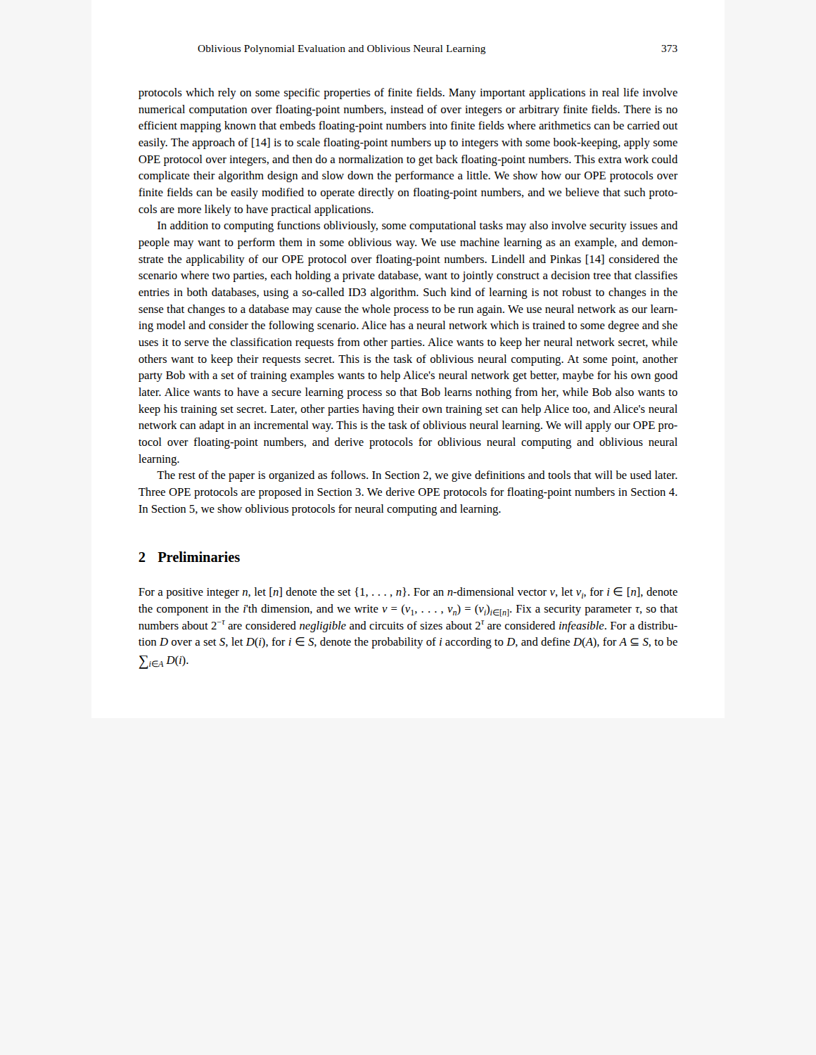Oblivious Polynomial Evaluation and Oblivious Neural Learning 373
protocols which rely on some specific properties of finite fields. Many important applications in real life involve numerical computation over floating-point numbers, instead of over integers or arbitrary finite fields. There is no efficient mapping known that embeds floating-point numbers into finite fields where arithmetics can be carried out easily. The approach of [14] is to scale floating-point numbers up to integers with some book-keeping, apply some OPE protocol over integers, and then do a normalization to get back floating-point numbers. This extra work could complicate their algorithm design and slow down the performance a little. We show how our OPE protocols over finite fields can be easily modified to operate directly on floating-point numbers, and we believe that such protocols are more likely to have practical applications.
In addition to computing functions obliviously, some computational tasks may also involve security issues and people may want to perform them in some oblivious way. We use machine learning as an example, and demonstrate the applicability of our OPE protocol over floating-point numbers. Lindell and Pinkas [14] considered the scenario where two parties, each holding a private database, want to jointly construct a decision tree that classifies entries in both databases, using a so-called ID3 algorithm. Such kind of learning is not robust to changes in the sense that changes to a database may cause the whole process to be run again. We use neural network as our learning model and consider the following scenario. Alice has a neural network which is trained to some degree and she uses it to serve the classification requests from other parties. Alice wants to keep her neural network secret, while others want to keep their requests secret. This is the task of oblivious neural computing. At some point, another party Bob with a set of training examples wants to help Alice's neural network get better, maybe for his own good later. Alice wants to have a secure learning process so that Bob learns nothing from her, while Bob also wants to keep his training set secret. Later, other parties having their own training set can help Alice too, and Alice's neural network can adapt in an incremental way. This is the task of oblivious neural learning. We will apply our OPE protocol over floating-point numbers, and derive protocols for oblivious neural computing and oblivious neural learning.
The rest of the paper is organized as follows. In Section 2, we give definitions and tools that will be used later. Three OPE protocols are proposed in Section 3. We derive OPE protocols for floating-point numbers in Section 4. In Section 5, we show oblivious protocols for neural computing and learning.
2 Preliminaries
For a positive integer n, let [n] denote the set {1, . . . , n}. For an n-dimensional vector v, let vi, for i ∈ [n], denote the component in the i'th dimension, and we write v = (v1, . . . , vn) = (vi)i∈[n]. Fix a security parameter τ, so that numbers about 2−τ are considered negligible and circuits of sizes about 2τ are considered infeasible. For a distribution D over a set S, let D(i), for i ∈ S, denote the probability of i according to D, and define D(A), for A ⊆ S, to be ∑i∈A D(i).